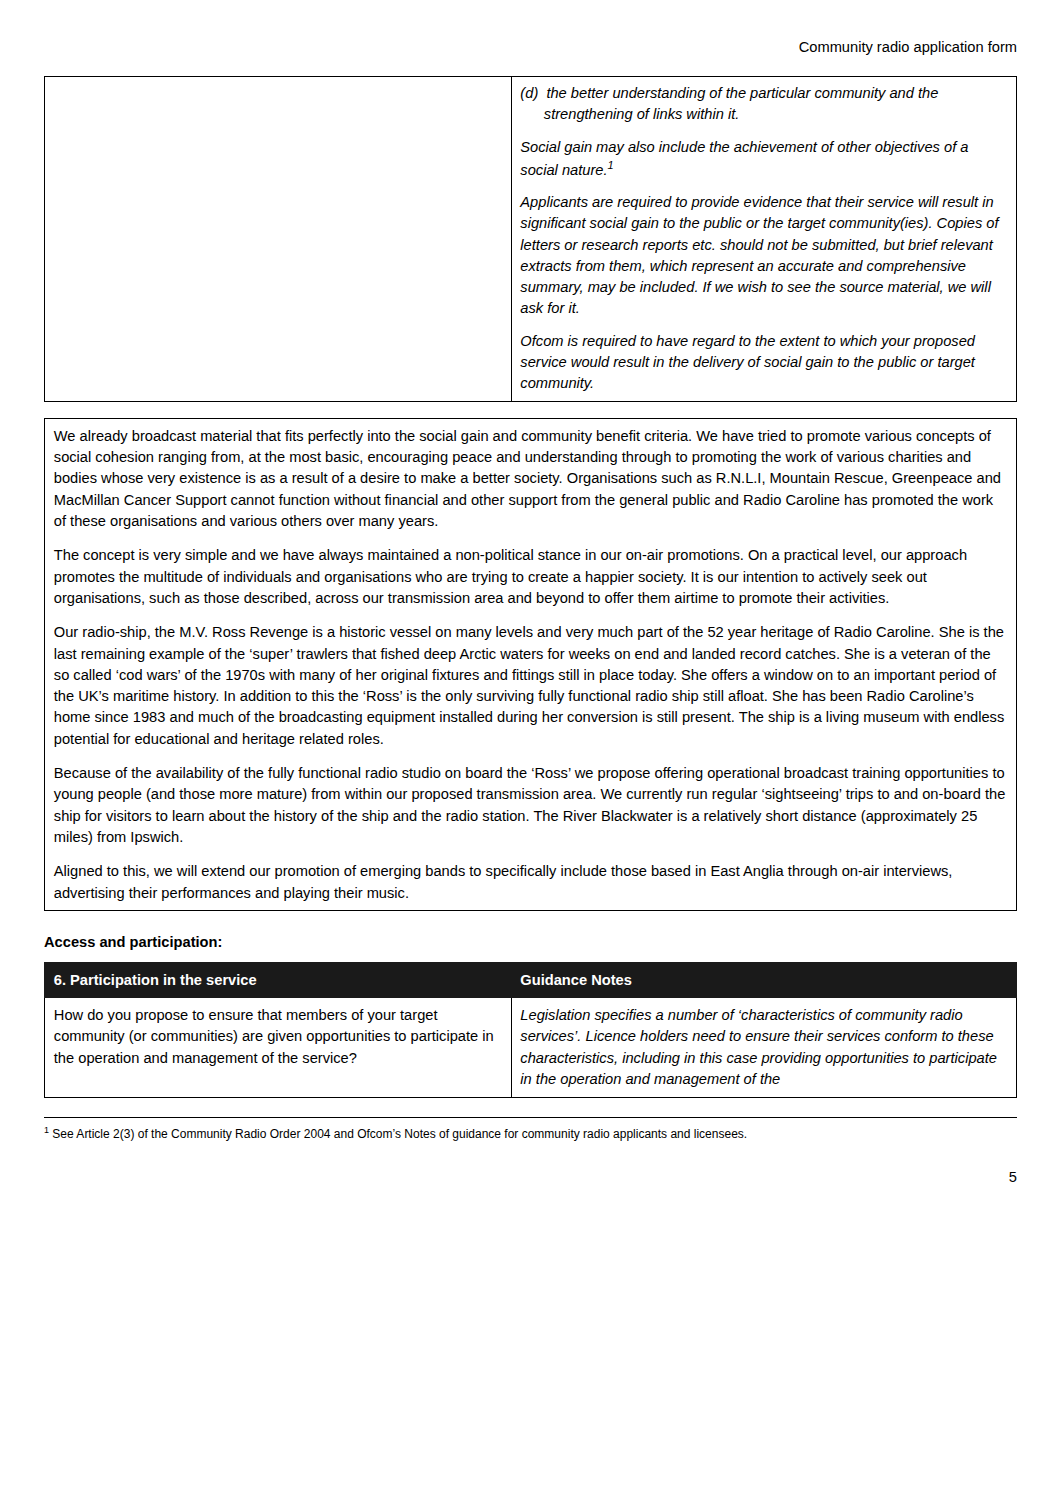Community radio application form
| | (d) the better understanding of the particular community and the strengthening of links within it. Social gain may also include the achievement of other objectives of a social nature. 1 Applicants are required to provide evidence that their service will result in significant social gain to the public or the target community(ies). Copies of letters or research reports etc. should not be submitted, but brief relevant extracts from them, which represent an accurate and comprehensive summary, may be included. If we wish to see the source material, we will ask for it. Ofcom is required to have regard to the extent to which your proposed service would result in the delivery of social gain to the public or target community. |
| We already broadcast material that fits perfectly into the social gain and community benefit criteria. We have tried to promote various concepts of social cohesion ranging from, at the most basic, encouraging peace and understanding through to promoting the work of various charities and bodies whose very existence is as a result of a desire to make a better society. Organisations such as R.N.L.I, Mountain Rescue, Greenpeace and MacMillan Cancer Support cannot function without financial and other support from the general public and Radio Caroline has promoted the work of these organisations and various others over many years. The concept is very simple and we have always maintained a non-political stance in our on-air promotions. On a practical level, our approach promotes the multitude of individuals and organisations who are trying to create a happier society. It is our intention to actively seek out organisations, such as those described, across our transmission area and beyond to offer them airtime to promote their activities. Our radio-ship, the M.V. Ross Revenge is a historic vessel on many levels and very much part of the 52 year heritage of Radio Caroline. She is the last remaining example of the ‘super’ trawlers that fished deep Arctic waters for weeks on end and landed record catches. She is a veteran of the so called ‘cod wars’ of the 1970s with many of her original fixtures and fittings still in place today. She offers a window on to an important period of the UK’s maritime history. In addition to this the ‘Ross’ is the only surviving fully functional radio ship still afloat. She has been Radio Caroline’s home since 1983 and much of the broadcasting equipment installed during her conversion is still present. The ship is a living museum with endless potential for educational and heritage related roles. Because of the availability of the fully functional radio studio on board the ‘Ross’ we propose offering operational broadcast training opportunities to young people (and those more mature) from within our proposed transmission area. We currently run regular ‘sightseeing’ trips to and on-board the ship for visitors to learn about the history of the ship and the radio station. The River Blackwater is a relatively short distance (approximately 25 miles) from Ipswich. Aligned to this, we will extend our promotion of emerging bands to specifically include those based in East Anglia through on-air interviews, advertising their performances and playing their music. |
Access and participation:
| 6. Participation in the service | Guidance Notes |
| How do you propose to ensure that members of your target community (or communities) are given opportunities to participate in the operation and management of the service? | Legislation specifies a number of ‘characteristics of community radio services’. Licence holders need to ensure their services conform to these characteristics, including in this case providing opportunities to participate in the operation and management of the |
1 See Article 2(3) of the Community Radio Order 2004 and Ofcom’s Notes of guidance for community radio applicants and licensees.
5